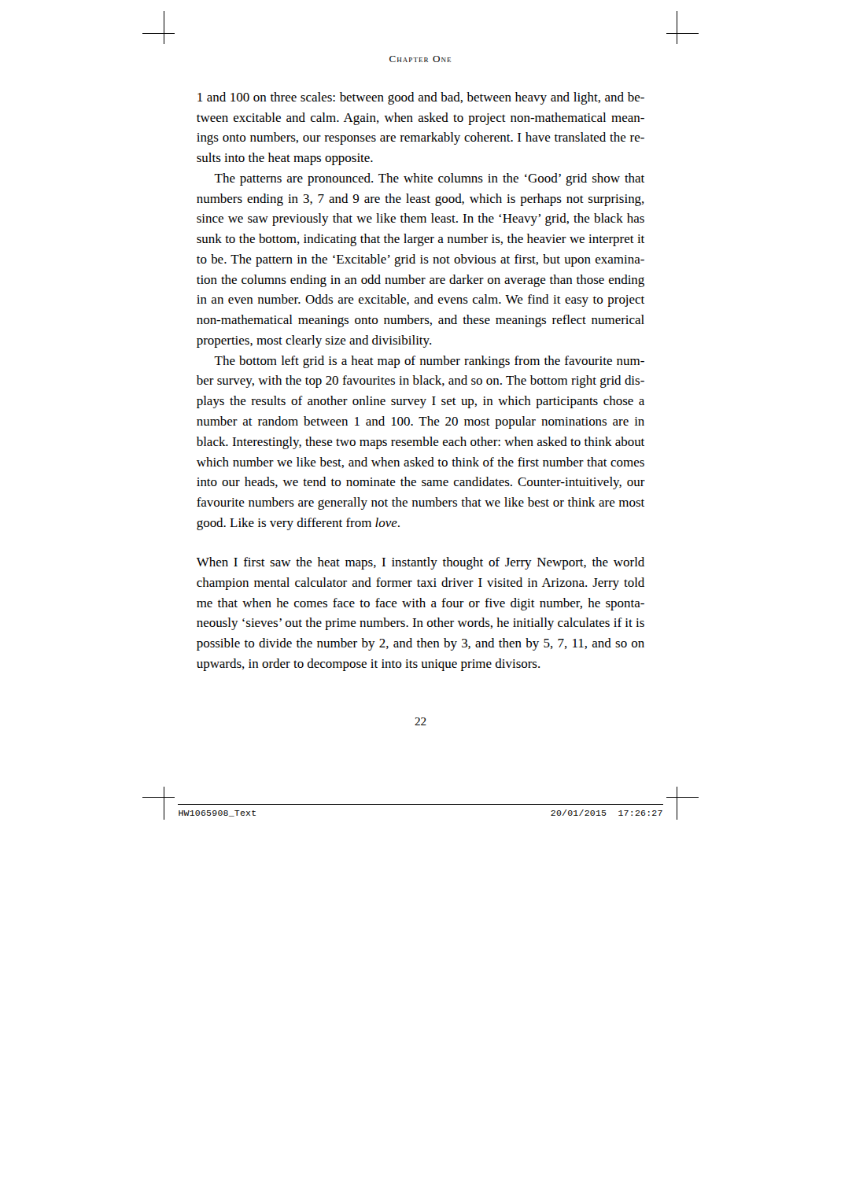Chapter One
1 and 100 on three scales: between good and bad, between heavy and light, and between excitable and calm. Again, when asked to project non-mathematical meanings onto numbers, our responses are remarkably coherent. I have translated the results into the heat maps opposite.
The patterns are pronounced. The white columns in the ‘Good’ grid show that numbers ending in 3, 7 and 9 are the least good, which is perhaps not surprising, since we saw previously that we like them least. In the ‘Heavy’ grid, the black has sunk to the bottom, indicating that the larger a number is, the heavier we interpret it to be. The pattern in the ‘Excitable’ grid is not obvious at first, but upon examination the columns ending in an odd number are darker on average than those ending in an even number. Odds are excitable, and evens calm. We find it easy to project non-mathematical meanings onto numbers, and these meanings reflect numerical properties, most clearly size and divisibility.
The bottom left grid is a heat map of number rankings from the favourite number survey, with the top 20 favourites in black, and so on. The bottom right grid displays the results of another online survey I set up, in which participants chose a number at random between 1 and 100. The 20 most popular nominations are in black. Interestingly, these two maps resemble each other: when asked to think about which number we like best, and when asked to think of the first number that comes into our heads, we tend to nominate the same candidates. Counter-intuitively, our favourite numbers are generally not the numbers that we like best or think are most good. Like is very different from love.
When I first saw the heat maps, I instantly thought of Jerry Newport, the world champion mental calculator and former taxi driver I visited in Arizona. Jerry told me that when he comes face to face with a four or five digit number, he spontaneously ‘sieves’ out the prime numbers. In other words, he initially calculates if it is possible to divide the number by 2, and then by 3, and then by 5, 7, 11, and so on upwards, in order to decompose it into its unique prime divisors.
22
HW1065908_Text 20/01/2015 17:26:27